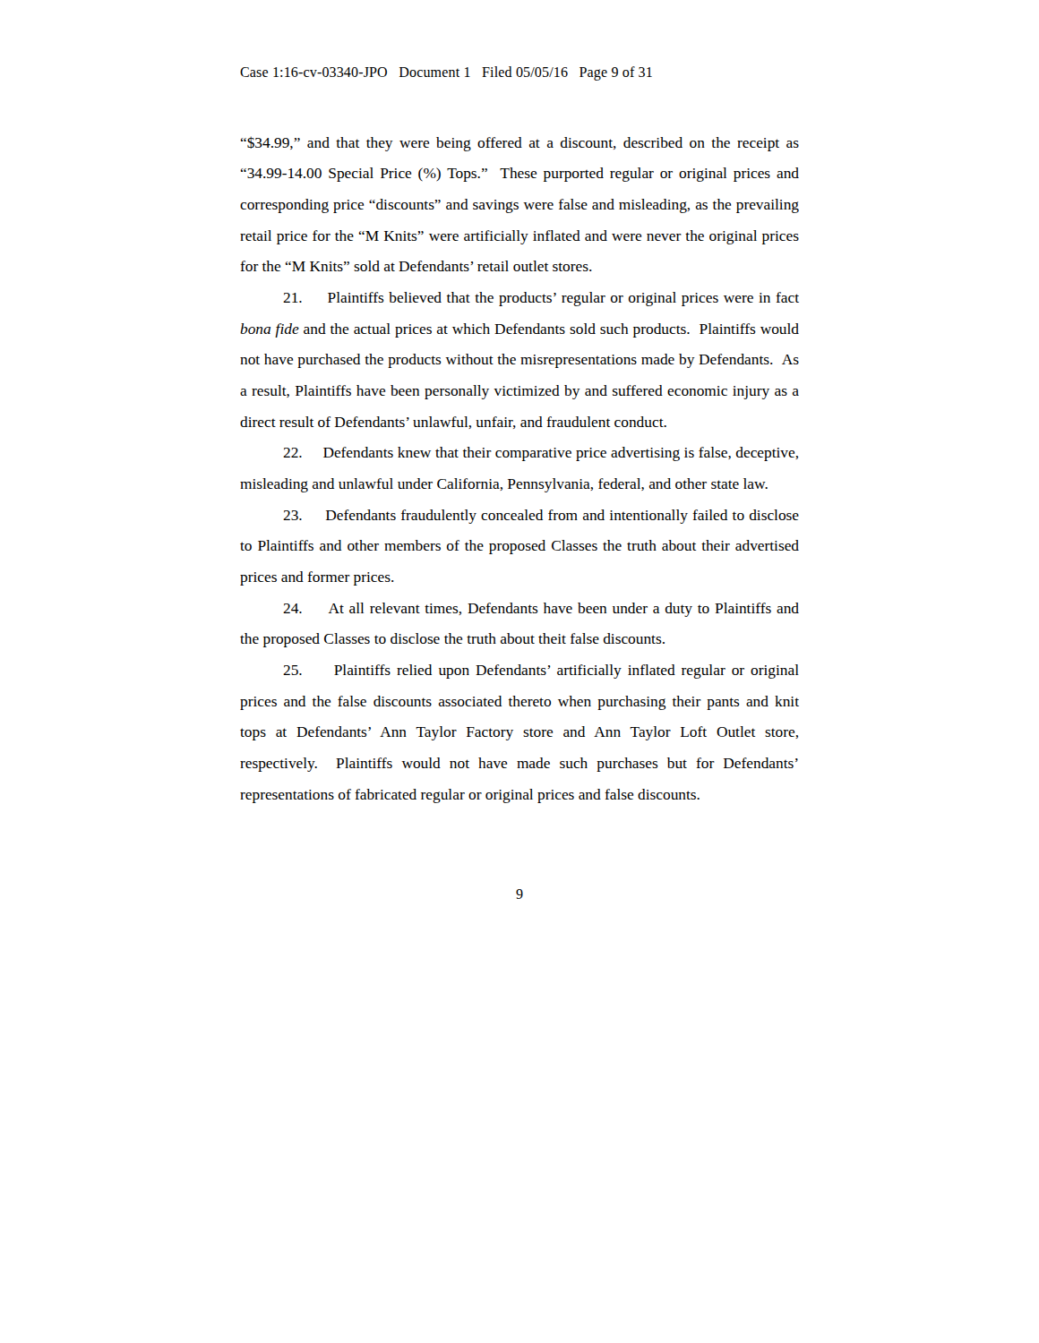Case 1:16-cv-03340-JPO Document 1 Filed 05/05/16 Page 9 of 31
“$34.99,” and that they were being offered at a discount, described on the receipt as “34.99-14.00 Special Price (%) Tops.” These purported regular or original prices and corresponding price “discounts” and savings were false and misleading, as the prevailing retail price for the “M Knits” were artificially inflated and were never the original prices for the “M Knits” sold at Defendants’ retail outlet stores.
21. Plaintiffs believed that the products’ regular or original prices were in fact bona fide and the actual prices at which Defendants sold such products. Plaintiffs would not have purchased the products without the misrepresentations made by Defendants. As a result, Plaintiffs have been personally victimized by and suffered economic injury as a direct result of Defendants’ unlawful, unfair, and fraudulent conduct.
22. Defendants knew that their comparative price advertising is false, deceptive, misleading and unlawful under California, Pennsylvania, federal, and other state law.
23. Defendants fraudulently concealed from and intentionally failed to disclose to Plaintiffs and other members of the proposed Classes the truth about their advertised prices and former prices.
24. At all relevant times, Defendants have been under a duty to Plaintiffs and the proposed Classes to disclose the truth about theit false discounts.
25. Plaintiffs relied upon Defendants’ artificially inflated regular or original prices and the false discounts associated thereto when purchasing their pants and knit tops at Defendants’ Ann Taylor Factory store and Ann Taylor Loft Outlet store, respectively. Plaintiffs would not have made such purchases but for Defendants’ representations of fabricated regular or original prices and false discounts.
9